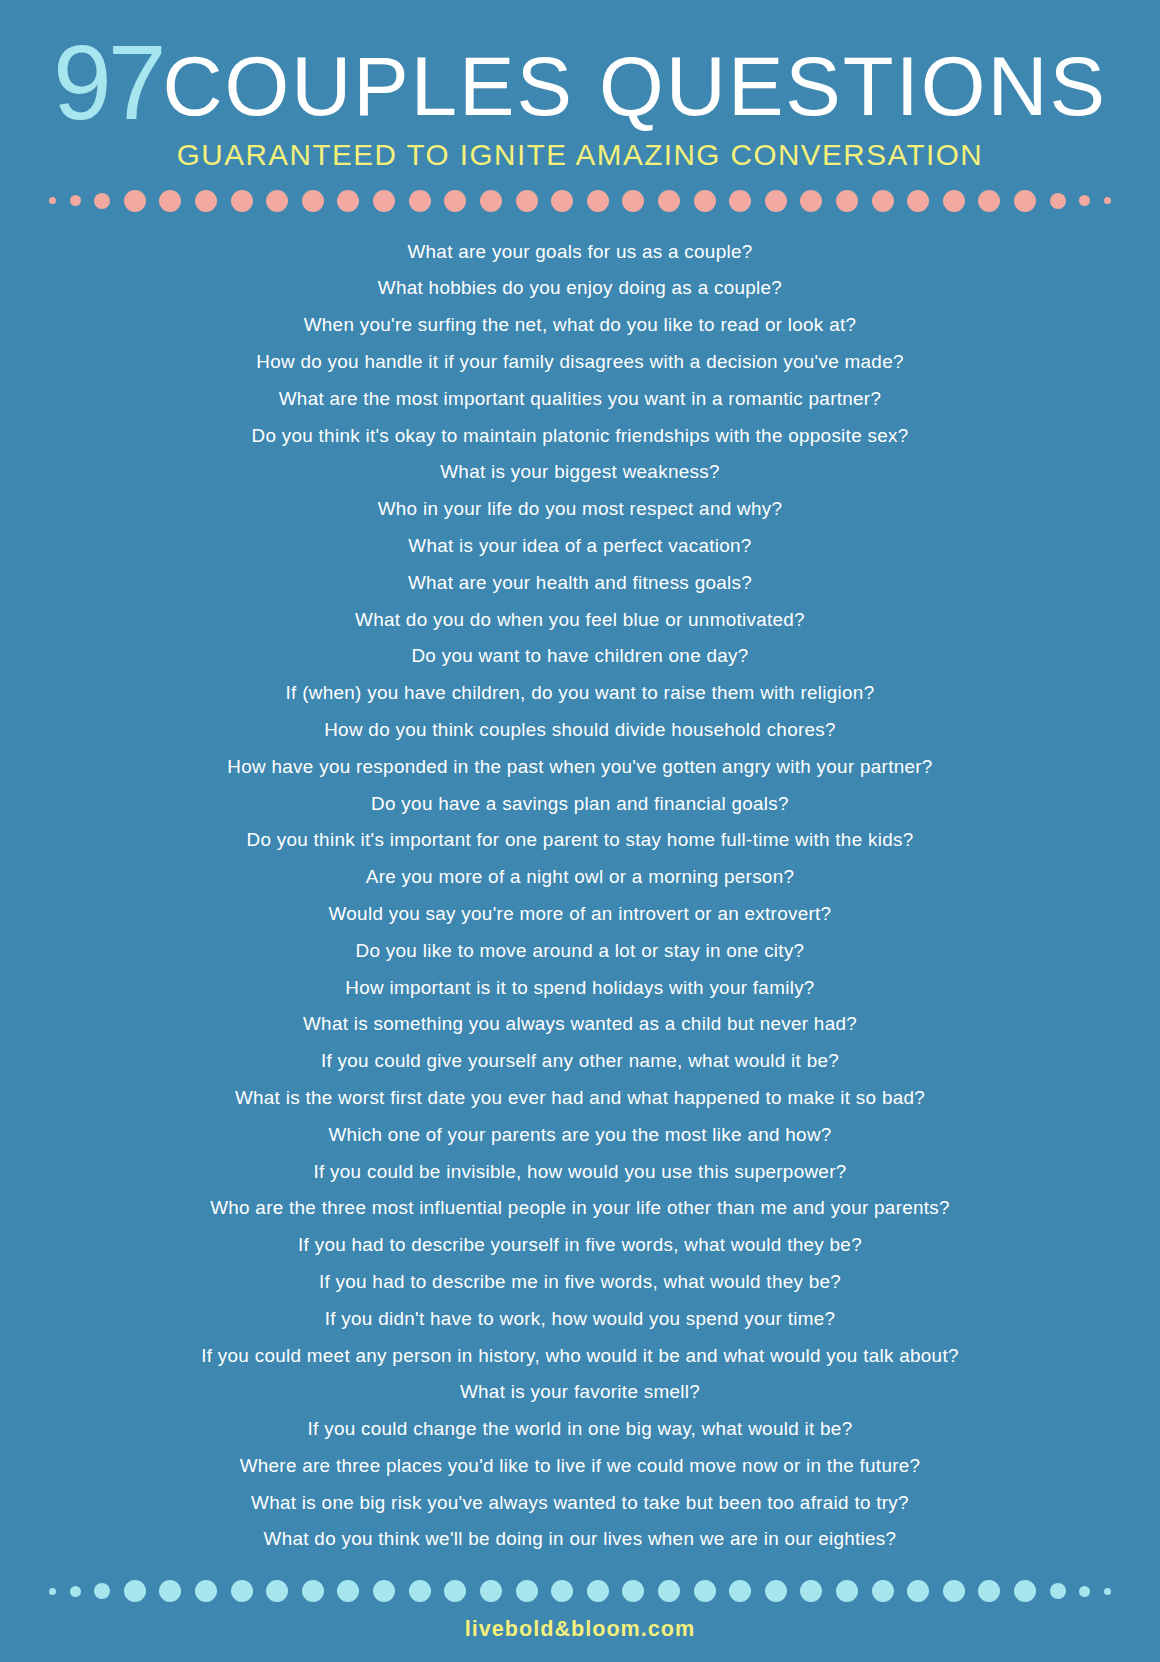97 COUPLES QUESTIONS
Guaranteed to Ignite Amazing Conversation
What are your goals for us as a couple?
What hobbies do you enjoy doing as a couple?
When you're surfing the net, what do you like to read or look at?
How do you handle it if your family disagrees with a decision you've made?
What are the most important qualities you want in a romantic partner?
Do you think it's okay to maintain platonic friendships with the opposite sex?
What is your biggest weakness?
Who in your life do you most respect and why?
What is your idea of a perfect vacation?
What are your health and fitness goals?
What do you do when you feel blue or unmotivated?
Do you want to have children one day?
If (when) you have children, do you want to raise them with religion?
How do you think couples should divide household chores?
How have you responded in the past when you've gotten angry with your partner?
Do you have a savings plan and financial goals?
Do you think it's important for one parent to stay home full-time with the kids?
Are you more of a night owl or a morning person?
Would you say you're more of an introvert or an extrovert?
Do you like to move around a lot or stay in one city?
How important is it to spend holidays with your family?
What is something you always wanted as a child but never had?
If you could give yourself any other name, what would it be?
What is the worst first date you ever had and what happened to make it so bad?
Which one of your parents are you the most like and how?
If you could be invisible, how would you use this superpower?
Who are the three most influential people in your life other than me and your parents?
If you had to describe yourself in five words, what would they be?
If you had to describe me in five words, what would they be?
If you didn't have to work, how would you spend your time?
If you could meet any person in history, who would it be and what would you talk about?
What is your favorite smell?
If you could change the world in one big way, what would it be?
Where are three places you'd like to live if we could move now or in the future?
What is one big risk you've always wanted to take but been too afraid to try?
What do you think we'll be doing in our lives when we are in our eighties?
livebold&bloom.com